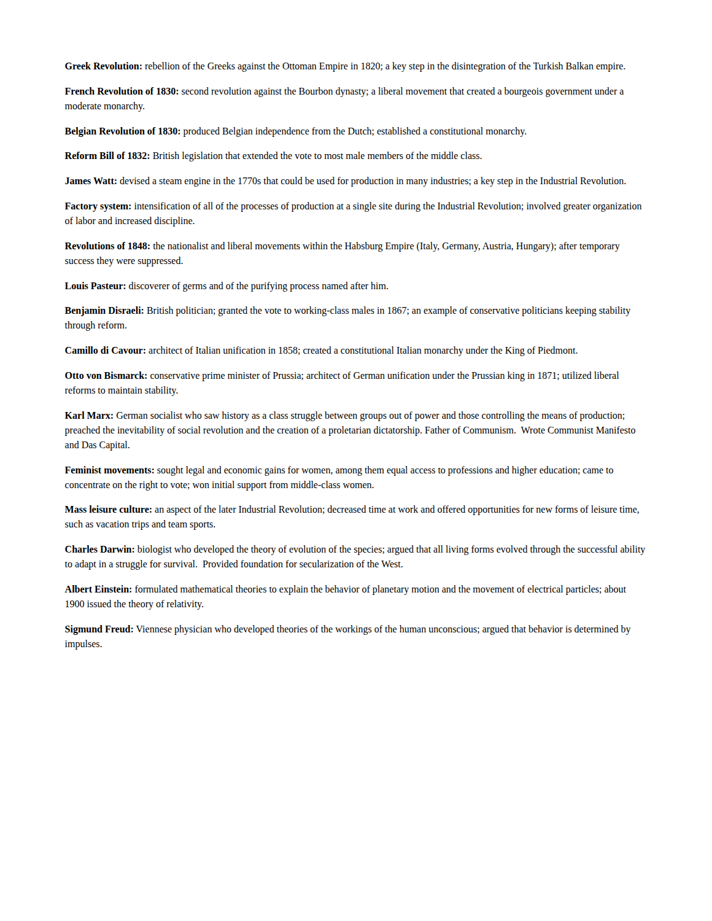Greek Revolution: rebellion of the Greeks against the Ottoman Empire in 1820; a key step in the disintegration of the Turkish Balkan empire.
French Revolution of 1830: second revolution against the Bourbon dynasty; a liberal movement that created a bourgeois government under a moderate monarchy.
Belgian Revolution of 1830: produced Belgian independence from the Dutch; established a constitutional monarchy.
Reform Bill of 1832: British legislation that extended the vote to most male members of the middle class.
James Watt: devised a steam engine in the 1770s that could be used for production in many industries; a key step in the Industrial Revolution.
Factory system: intensification of all of the processes of production at a single site during the Industrial Revolution; involved greater organization of labor and increased discipline.
Revolutions of 1848: the nationalist and liberal movements within the Habsburg Empire (Italy, Germany, Austria, Hungary); after temporary success they were suppressed.
Louis Pasteur: discoverer of germs and of the purifying process named after him.
Benjamin Disraeli: British politician; granted the vote to working-class males in 1867; an example of conservative politicians keeping stability through reform.
Camillo di Cavour: architect of Italian unification in 1858; created a constitutional Italian monarchy under the King of Piedmont.
Otto von Bismarck: conservative prime minister of Prussia; architect of German unification under the Prussian king in 1871; utilized liberal reforms to maintain stability.
Karl Marx: German socialist who saw history as a class struggle between groups out of power and those controlling the means of production; preached the inevitability of social revolution and the creation of a proletarian dictatorship. Father of Communism. Wrote Communist Manifesto and Das Capital.
Feminist movements: sought legal and economic gains for women, among them equal access to professions and higher education; came to concentrate on the right to vote; won initial support from middle-class women.
Mass leisure culture: an aspect of the later Industrial Revolution; decreased time at work and offered opportunities for new forms of leisure time, such as vacation trips and team sports.
Charles Darwin: biologist who developed the theory of evolution of the species; argued that all living forms evolved through the successful ability to adapt in a struggle for survival. Provided foundation for secularization of the West.
Albert Einstein: formulated mathematical theories to explain the behavior of planetary motion and the movement of electrical particles; about 1900 issued the theory of relativity.
Sigmund Freud: Viennese physician who developed theories of the workings of the human unconscious; argued that behavior is determined by impulses.